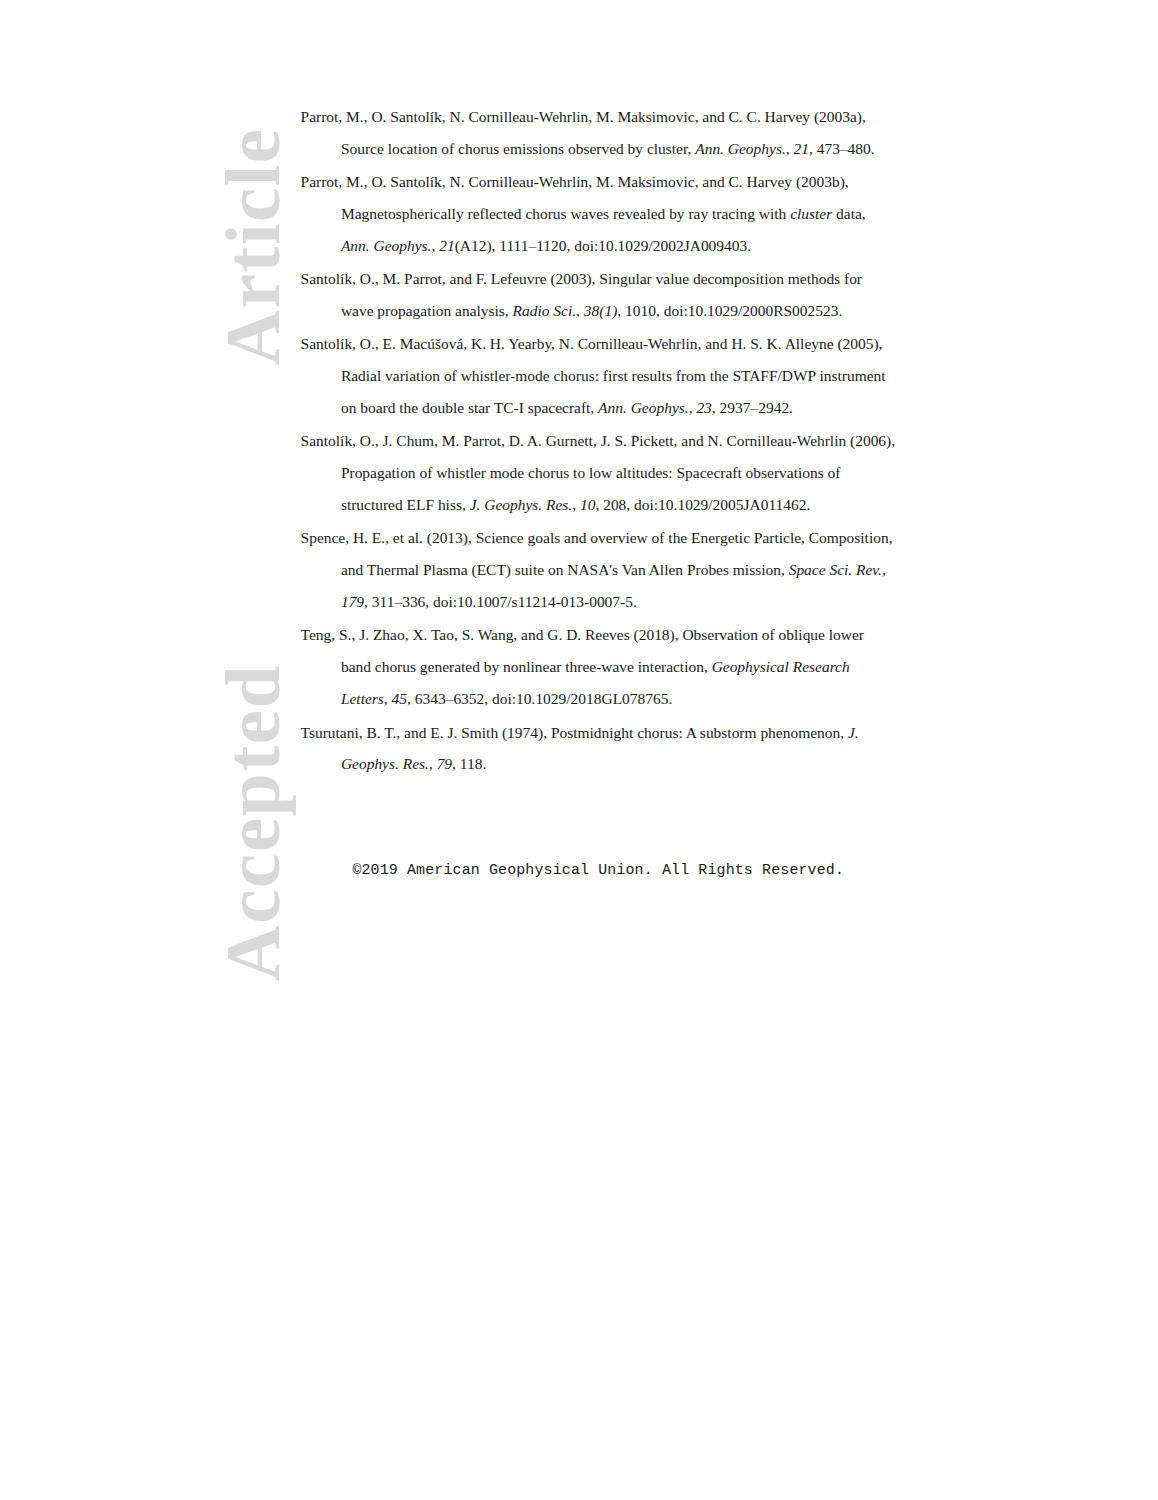Article Accepted
Parrot, M., O. Santolík, N. Cornilleau-Wehrlin, M. Maksimovic, and C. C. Harvey (2003a), Source location of chorus emissions observed by cluster, Ann. Geophys., 21, 473–480.
Parrot, M., O. Santolík, N. Cornilleau-Wehrlin, M. Maksimovic, and C. Harvey (2003b), Magnetospherically reflected chorus waves revealed by ray tracing with cluster data, Ann. Geophys., 21(A12), 1111–1120, doi:10.1029/2002JA009403.
Santolík, O., M. Parrot, and F. Lefeuvre (2003), Singular value decomposition methods for wave propagation analysis, Radio Sci., 38(1), 1010, doi:10.1029/2000RS002523.
Santolík, O., E. Macúšová, K. H. Yearby, N. Cornilleau-Wehrlin, and H. S. K. Alleyne (2005), Radial variation of whistler-mode chorus: first results from the STAFF/DWP instrument on board the double star TC-I spacecraft, Ann. Geophys., 23, 2937–2942.
Santolík, O., J. Chum, M. Parrot, D. A. Gurnett, J. S. Pickett, and N. Cornilleau-Wehrlin (2006), Propagation of whistler mode chorus to low altitudes: Spacecraft observations of structured ELF hiss, J. Geophys. Res., 10, 208, doi:10.1029/2005JA011462.
Spence, H. E., et al. (2013), Science goals and overview of the Energetic Particle, Composition, and Thermal Plasma (ECT) suite on NASA's Van Allen Probes mission, Space Sci. Rev., 179, 311–336, doi:10.1007/s11214-013-0007-5.
Teng, S., J. Zhao, X. Tao, S. Wang, and G. D. Reeves (2018), Observation of oblique lower band chorus generated by nonlinear three-wave interaction, Geophysical Research Letters, 45, 6343–6352, doi:10.1029/2018GL078765.
Tsurutani, B. T., and E. J. Smith (1974), Postmidnight chorus: A substorm phenomenon, J. Geophys. Res., 79, 118.
©2019 American Geophysical Union. All Rights Reserved.